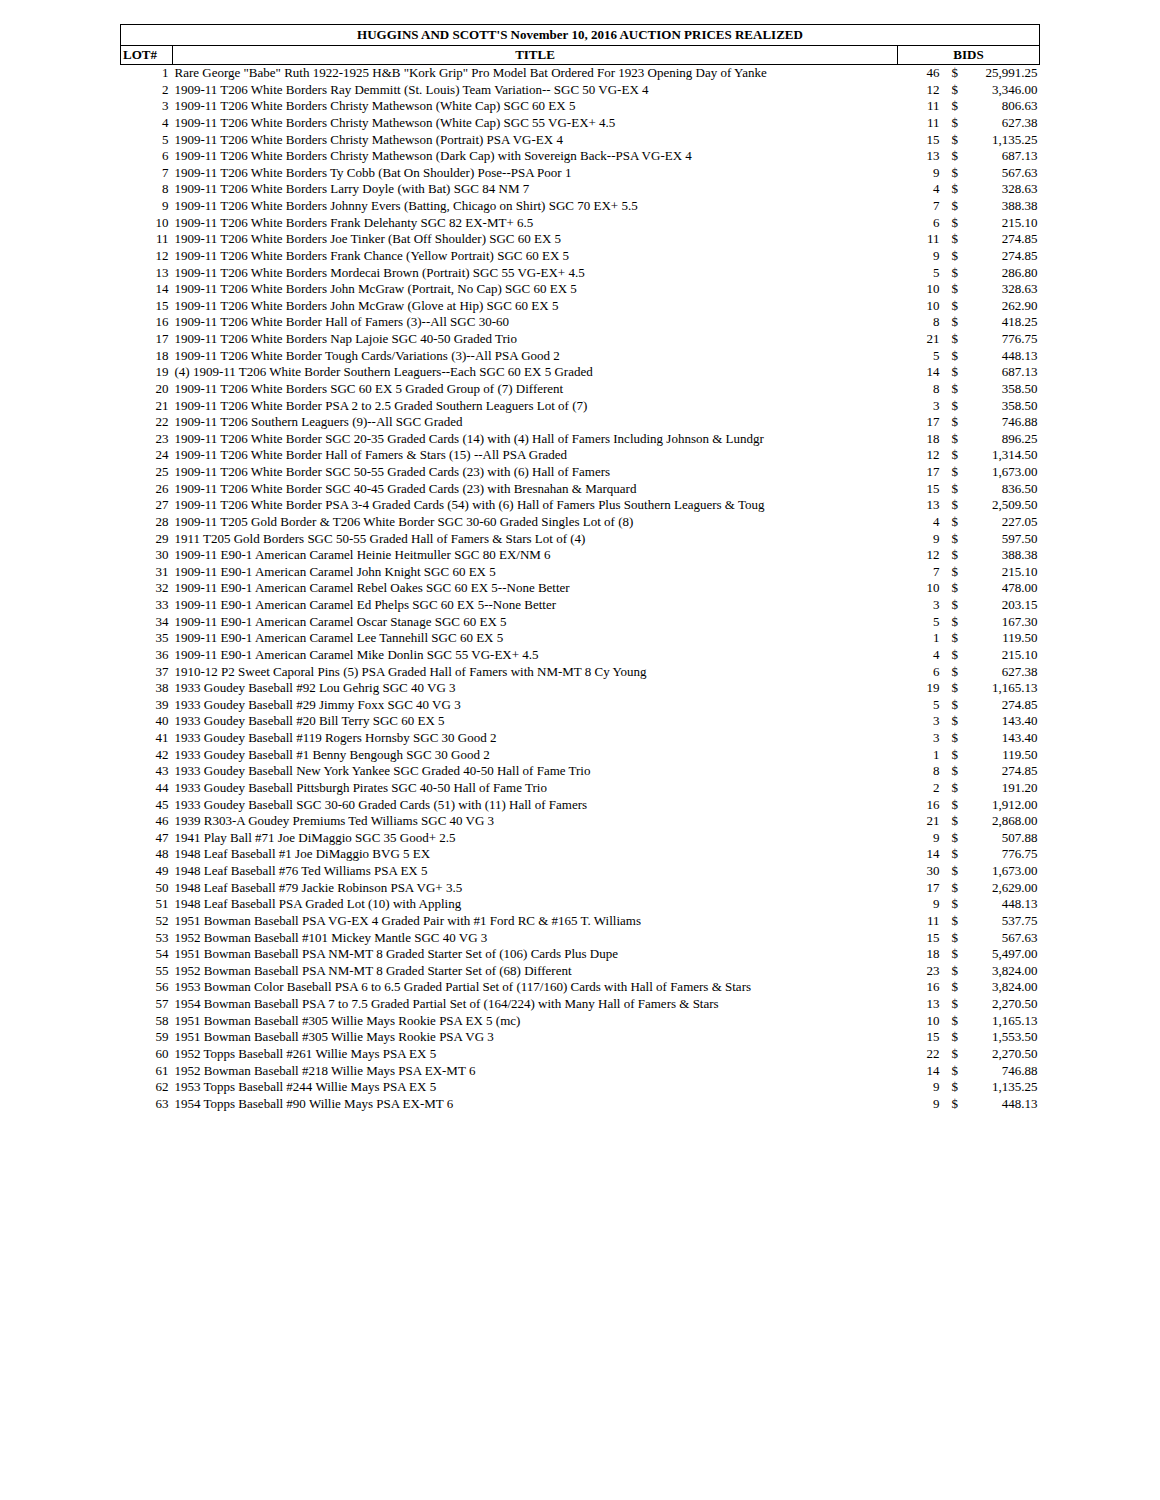HUGGINS AND SCOTT'S November 10, 2016 AUCTION PRICES REALIZED
| LOT# | TITLE | BIDS |
| --- | --- | --- |
| 1 | Rare George "Babe" Ruth 1922-1925 H&B "Kork Grip" Pro Model Bat Ordered For 1923 Opening Day of Yanke | 46 | $ | 25,991.25 |
| 2 | 1909-11 T206 White Borders Ray Demmitt (St. Louis) Team Variation-- SGC 50 VG-EX 4 | 12 | $ | 3,346.00 |
| 3 | 1909-11 T206 White Borders Christy Mathewson (White Cap) SGC 60 EX 5 | 11 | $ | 806.63 |
| 4 | 1909-11 T206 White Borders Christy Mathewson (White Cap) SGC 55 VG-EX+ 4.5 | 11 | $ | 627.38 |
| 5 | 1909-11 T206 White Borders Christy Mathewson (Portrait) PSA VG-EX 4 | 15 | $ | 1,135.25 |
| 6 | 1909-11 T206 White Borders Christy Mathewson (Dark Cap) with Sovereign Back--PSA VG-EX 4 | 13 | $ | 687.13 |
| 7 | 1909-11 T206 White Borders Ty Cobb (Bat On Shoulder) Pose--PSA Poor 1 | 9 | $ | 567.63 |
| 8 | 1909-11 T206 White Borders Larry Doyle (with Bat) SGC 84 NM 7 | 4 | $ | 328.63 |
| 9 | 1909-11 T206 White Borders Johnny Evers (Batting, Chicago on Shirt) SGC 70 EX+ 5.5 | 7 | $ | 388.38 |
| 10 | 1909-11 T206 White Borders Frank Delehanty SGC 82 EX-MT+ 6.5 | 6 | $ | 215.10 |
| 11 | 1909-11 T206 White Borders Joe Tinker (Bat Off Shoulder) SGC 60 EX 5 | 11 | $ | 274.85 |
| 12 | 1909-11 T206 White Borders Frank Chance (Yellow Portrait) SGC 60 EX 5 | 9 | $ | 274.85 |
| 13 | 1909-11 T206 White Borders Mordecai Brown (Portrait) SGC 55 VG-EX+ 4.5 | 5 | $ | 286.80 |
| 14 | 1909-11 T206 White Borders John McGraw (Portrait, No Cap) SGC 60 EX 5 | 10 | $ | 328.63 |
| 15 | 1909-11 T206 White Borders John McGraw (Glove at Hip) SGC 60 EX 5 | 10 | $ | 262.90 |
| 16 | 1909-11 T206 White Border Hall of Famers (3)--All SGC 30-60 | 8 | $ | 418.25 |
| 17 | 1909-11 T206 White Borders Nap Lajoie SGC 40-50 Graded Trio | 21 | $ | 776.75 |
| 18 | 1909-11 T206 White Border Tough Cards/Variations (3)--All PSA Good 2 | 5 | $ | 448.13 |
| 19 | (4) 1909-11 T206 White Border Southern Leaguers--Each SGC 60 EX 5 Graded | 14 | $ | 687.13 |
| 20 | 1909-11 T206 White Borders SGC 60 EX 5 Graded Group of (7) Different | 8 | $ | 358.50 |
| 21 | 1909-11 T206 White Border PSA 2 to 2.5 Graded Southern Leaguers Lot of (7) | 3 | $ | 358.50 |
| 22 | 1909-11 T206 Southern Leaguers (9)--All SGC Graded | 17 | $ | 746.88 |
| 23 | 1909-11 T206 White Border SGC 20-35 Graded Cards (14) with (4) Hall of Famers Including Johnson & Lundgr | 18 | $ | 896.25 |
| 24 | 1909-11 T206 White Border Hall of Famers & Stars (15) --All PSA Graded | 12 | $ | 1,314.50 |
| 25 | 1909-11 T206 White Border SGC 50-55 Graded Cards (23) with (6) Hall of Famers | 17 | $ | 1,673.00 |
| 26 | 1909-11 T206 White Border SGC 40-45 Graded Cards (23) with Bresnahan & Marquard | 15 | $ | 836.50 |
| 27 | 1909-11 T206 White Border PSA 3-4 Graded Cards (54) with (6) Hall of Famers Plus Southern Leaguers & Toug | 13 | $ | 2,509.50 |
| 28 | 1909-11 T205 Gold Border & T206 White Border SGC 30-60 Graded Singles Lot of (8) | 4 | $ | 227.05 |
| 29 | 1911 T205 Gold Borders SGC 50-55 Graded Hall of Famers & Stars Lot of (4) | 9 | $ | 597.50 |
| 30 | 1909-11 E90-1 American Caramel Heinie Heitmuller SGC 80 EX/NM 6 | 12 | $ | 388.38 |
| 31 | 1909-11 E90-1 American Caramel John Knight SGC 60 EX 5 | 7 | $ | 215.10 |
| 32 | 1909-11 E90-1 American Caramel Rebel Oakes SGC 60 EX 5--None Better | 10 | $ | 478.00 |
| 33 | 1909-11 E90-1 American Caramel Ed Phelps SGC 60 EX 5--None Better | 3 | $ | 203.15 |
| 34 | 1909-11 E90-1 American Caramel Oscar Stanage SGC 60 EX 5 | 5 | $ | 167.30 |
| 35 | 1909-11 E90-1 American Caramel Lee Tannehill SGC 60 EX 5 | 1 | $ | 119.50 |
| 36 | 1909-11 E90-1 American Caramel Mike Donlin SGC 55 VG-EX+ 4.5 | 4 | $ | 215.10 |
| 37 | 1910-12 P2 Sweet Caporal Pins (5) PSA Graded Hall of Famers with NM-MT 8 Cy Young | 6 | $ | 627.38 |
| 38 | 1933 Goudey Baseball #92 Lou Gehrig SGC 40 VG 3 | 19 | $ | 1,165.13 |
| 39 | 1933 Goudey Baseball #29 Jimmy Foxx SGC 40 VG 3 | 5 | $ | 274.85 |
| 40 | 1933 Goudey Baseball #20 Bill Terry SGC 60 EX 5 | 3 | $ | 143.40 |
| 41 | 1933 Goudey Baseball #119 Rogers Hornsby SGC 30 Good 2 | 3 | $ | 143.40 |
| 42 | 1933 Goudey Baseball #1 Benny Bengough SGC 30 Good 2 | 1 | $ | 119.50 |
| 43 | 1933 Goudey Baseball New York Yankee SGC Graded 40-50 Hall of Fame Trio | 8 | $ | 274.85 |
| 44 | 1933 Goudey Baseball Pittsburgh Pirates SGC 40-50 Hall of Fame Trio | 2 | $ | 191.20 |
| 45 | 1933 Goudey Baseball SGC 30-60 Graded Cards (51) with (11) Hall of Famers | 16 | $ | 1,912.00 |
| 46 | 1939 R303-A Goudey Premiums Ted Williams SGC 40 VG 3 | 21 | $ | 2,868.00 |
| 47 | 1941 Play Ball #71 Joe DiMaggio SGC 35 Good+ 2.5 | 9 | $ | 507.88 |
| 48 | 1948 Leaf Baseball #1 Joe DiMaggio BVG 5 EX | 14 | $ | 776.75 |
| 49 | 1948 Leaf Baseball #76 Ted Williams PSA EX 5 | 30 | $ | 1,673.00 |
| 50 | 1948 Leaf Baseball #79 Jackie Robinson PSA VG+ 3.5 | 17 | $ | 2,629.00 |
| 51 | 1948 Leaf Baseball PSA Graded Lot (10) with Appling | 9 | $ | 448.13 |
| 52 | 1951 Bowman Baseball PSA VG-EX 4 Graded Pair with #1 Ford RC & #165 T. Williams | 11 | $ | 537.75 |
| 53 | 1952 Bowman Baseball #101 Mickey Mantle SGC 40 VG 3 | 15 | $ | 567.63 |
| 54 | 1951 Bowman Baseball PSA NM-MT 8 Graded Starter Set of (106) Cards Plus Dupe | 18 | $ | 5,497.00 |
| 55 | 1952 Bowman Baseball PSA NM-MT 8 Graded Starter Set of (68) Different | 23 | $ | 3,824.00 |
| 56 | 1953 Bowman Color Baseball PSA 6 to 6.5 Graded Partial Set of (117/160) Cards with Hall of Famers & Stars | 16 | $ | 3,824.00 |
| 57 | 1954 Bowman Baseball PSA 7 to 7.5 Graded Partial Set of (164/224) with Many Hall of Famers & Stars | 13 | $ | 2,270.50 |
| 58 | 1951 Bowman Baseball #305 Willie Mays Rookie PSA EX 5 (mc) | 10 | $ | 1,165.13 |
| 59 | 1951 Bowman Baseball #305 Willie Mays Rookie PSA VG 3 | 15 | $ | 1,553.50 |
| 60 | 1952 Topps Baseball #261 Willie Mays PSA EX 5 | 22 | $ | 2,270.50 |
| 61 | 1952 Bowman Baseball #218 Willie Mays PSA EX-MT 6 | 14 | $ | 746.88 |
| 62 | 1953 Topps Baseball #244 Willie Mays PSA EX 5 | 9 | $ | 1,135.25 |
| 63 | 1954 Topps Baseball #90 Willie Mays PSA EX-MT 6 | 9 | $ | 448.13 |